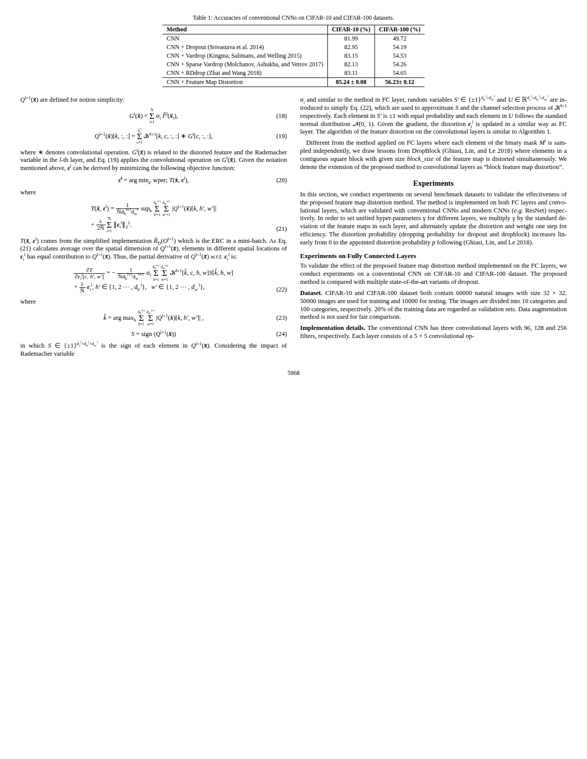Table 1: Accuracies of conventional CNNs on CIFAR-10 and CIFAR-100 datasets.
| Method | CIFAR-10 (%) | CIFAR-100 (%) |
| --- | --- | --- |
| CNN | 81.99 | 49.72 |
| CNN + Dropout (Srivastava et al. 2014) | 82.95 | 54.19 |
| CNN + Vardrop (Kingma, Salimans, and Welling 2015) | 83.15 | 54.53 |
| CNN + Sparse Vardrop (Molchanov, Ashukha, and Vetrov 2017) | 82.13 | 54.26 |
| CNN + RDdrop (Zhai and Wang 2018) | 83.11 | 54.65 |
| CNN + Feature Map Distortion | 85.24 ± 0.08 | 56.23± 0.12 |
Ql+1(x̄) are defined for notion simplicity:
Gl(x̄) = NΣi=1 σi F̂l(x̄i), (18)
Ql+1(x̄)[k, :, :] = dcl Σc=1 𝒦l+1[k, c, :, :] ∗ Gl[c, :, :], (19)
where ∗ denotes convolutional operation. Gl(x̄) is related to the distorted feature and the Rademacher variable in the l-th layer, and Eq. (19) applies the convolutional operation on Gl(x̄). Given the notation mentioned above, εl can be derived by minimizing the following objective function:
ε̂l = arg minεl wper; T(x̄, εl), (20)
where
T(x̄, εl) = 1 N̄dhl+1dwl supk dh′l+1 Σh′=1 dw′l+1 Σw′=1 |Ql+1(x̄)[k, h′, w′]|
+ λ 2N̄ N̄Σi=1 ∥εil∥22. (21)
T(x̄, εl) comes from the simplified implementation R̃D(Ol+1) which is the ERC in a mini-batch. As Eq. (21) calculates average over the spatial dimension of Ql+1(x̄), elements in different spatial locations of εil has equal contribution to Ql+1(x̄). Thus, the partial derivative of Ql+1(x̄) w.r.t. εil is:
∂T∂εil[c, h′, w′] = − 1 N̄dhl+1dwl+1 σi dhl+1 Σh=1 dwl+1 Σw=1 𝒦l+1[k̂, c, h, w]S[k̂, h, w]
+ λN̄ εil, h′ ∈ {1, 2 ··· , dh′l}, w′ ∈ {1, 2 ··· , dw′l}, (22)
where
k̂ = arg maxk dh′l+1 Σh=1 dw′l+1 Σw=1 |Ql+1(x̄)[k, h′, w′]| , (23)
S = sign (Ql+1(x̄)) (24)
in which S ∈ {±1}dcl×dh′l×dw′l is the sign of each element in Ql+1(x̄). Considering the impact of Rademacher variable
σi and similar to the method in FC layer, random variables S′ ∈ {±1}dh′l×dw′l and U ∈ ℝdcl×dh′l×dw′l are introduced to simply Eq. (22), which are used to approximate S and the channel selection process of 𝒦l+1 respectively. Each element in S′ is ±1 with equal probability and each element in U follows the standard normal distribution 𝒩(0, 1). Given the gradient, the distortion εil is updated in a similar way as FC layer. The algorithm of the feature distortion on the convolutional layers is similar to Algorithm 1.
Different from the method applied on FC layers where each element of the binary mask Ml is sampled independently, we draw lessons from DropBlock (Ghiasi, Lin, and Le 2018) where elements in a contiguous square block with given size block_size of the feature map is distorted simultaneously. We denote the extension of the proposed method to convolutional layers as “block feature map distortion”.
Experiments
In this section, we conduct experiments on several benchmark datasets to validate the effectiveness of the proposed feature map distortion method. The method is implemented on both FC layers and convolutional layers, which are validated with conventional CNNs and modern CNNs (e.g. ResNet) respectively. In order to set unified hyper-parameters γ for different layers, we multiply γ by the standard deviation of the feature maps in each layer, and alternately update the distortion and weight one step for efficiency. The distortion probability (dropping probability for dropout and dropblock) increases linearly from 0 to the appointed distortion probability p following (Ghiasi, Lin, and Le 2018).
Experiments on Fully Connected Layers
To validate the effect of the proposed feature map distortion method implemented on the FC layers, we conduct experiments on a conventional CNN on CIFAR-10 and CIFAR-100 dataset. The proposed method is compared with multiple state-of-the-art variants of dropout.
Dataset. CIFAR-10 and CIFAR-100 dataset both contain 60000 natural images with size 32 × 32. 50000 images are used for training and 10000 for testing. The images are divided into 10 categories and 100 categories, respectively. 20% of the training data are regarded as validation sets. Data augmentation method is not used for fair comparison.
Implementation details. The conventional CNN has three convolutional layers with 96, 128 and 256 filters, respectively. Each layer consists of a 5 × 5 convolutional op-
5968